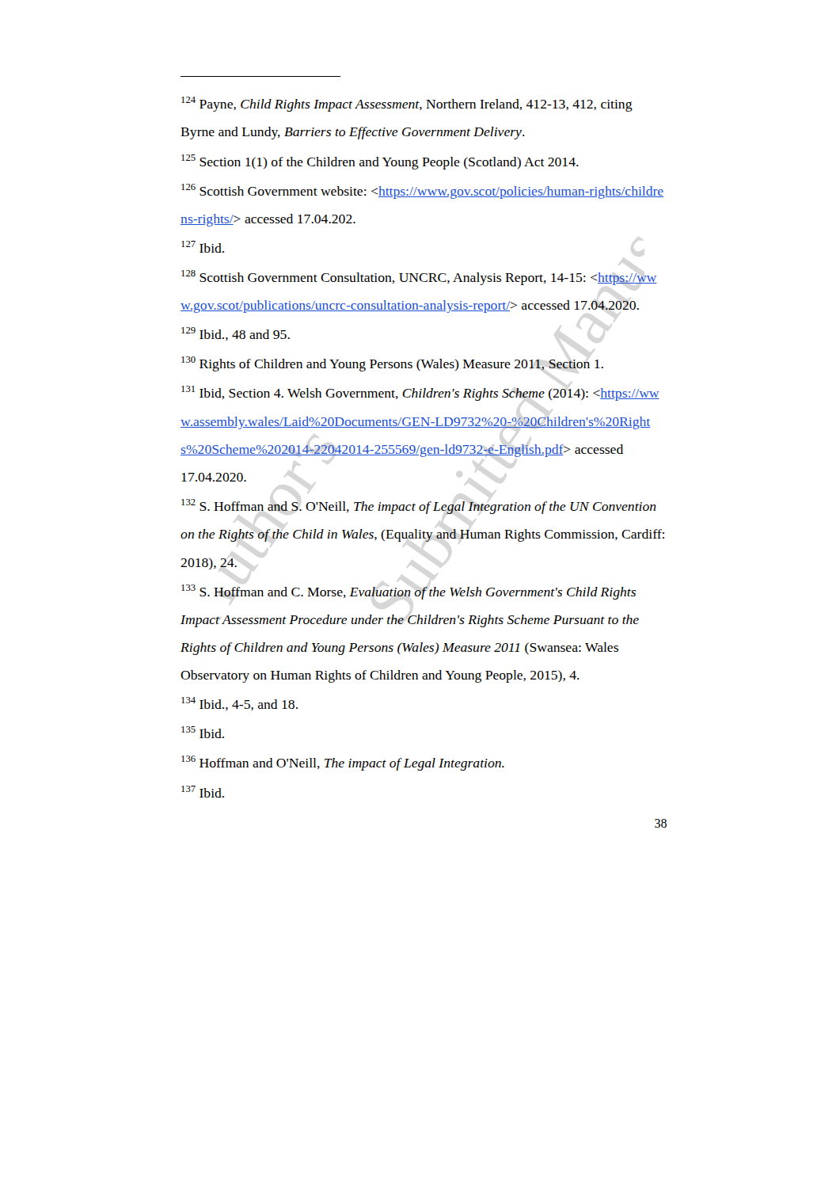Author's Submitted Manuscript
124 Payne, Child Rights Impact Assessment, Northern Ireland, 412-13, 412, citing Byrne and Lundy, Barriers to Effective Government Delivery.
125 Section 1(1) of the Children and Young People (Scotland) Act 2014.
126 Scottish Government website: <https://www.gov.scot/policies/human-rights/childrens-rights/> accessed 17.04.202.
127 Ibid.
128 Scottish Government Consultation, UNCRC, Analysis Report, 14-15: <https://www.gov.scot/publications/uncrc-consultation-analysis-report/> accessed 17.04.2020.
129 Ibid., 48 and 95.
130 Rights of Children and Young Persons (Wales) Measure 2011, Section 1.
131 Ibid, Section 4. Welsh Government, Children's Rights Scheme (2014): <https://www.assembly.wales/Laid%20Documents/GEN-LD9732%20-%20Children's%20Rights%20Scheme%202014-22042014-255569/gen-ld9732-e-English.pdf> accessed 17.04.2020.
132 S. Hoffman and S. O'Neill, The impact of Legal Integration of the UN Convention on the Rights of the Child in Wales, (Equality and Human Rights Commission, Cardiff: 2018), 24.
133 S. Hoffman and C. Morse, Evaluation of the Welsh Government's Child Rights Impact Assessment Procedure under the Children's Rights Scheme Pursuant to the Rights of Children and Young Persons (Wales) Measure 2011 (Swansea: Wales Observatory on Human Rights of Children and Young People, 2015), 4.
134 Ibid., 4-5, and 18.
135 Ibid.
136 Hoffman and O'Neill, The impact of Legal Integration.
137 Ibid.
38